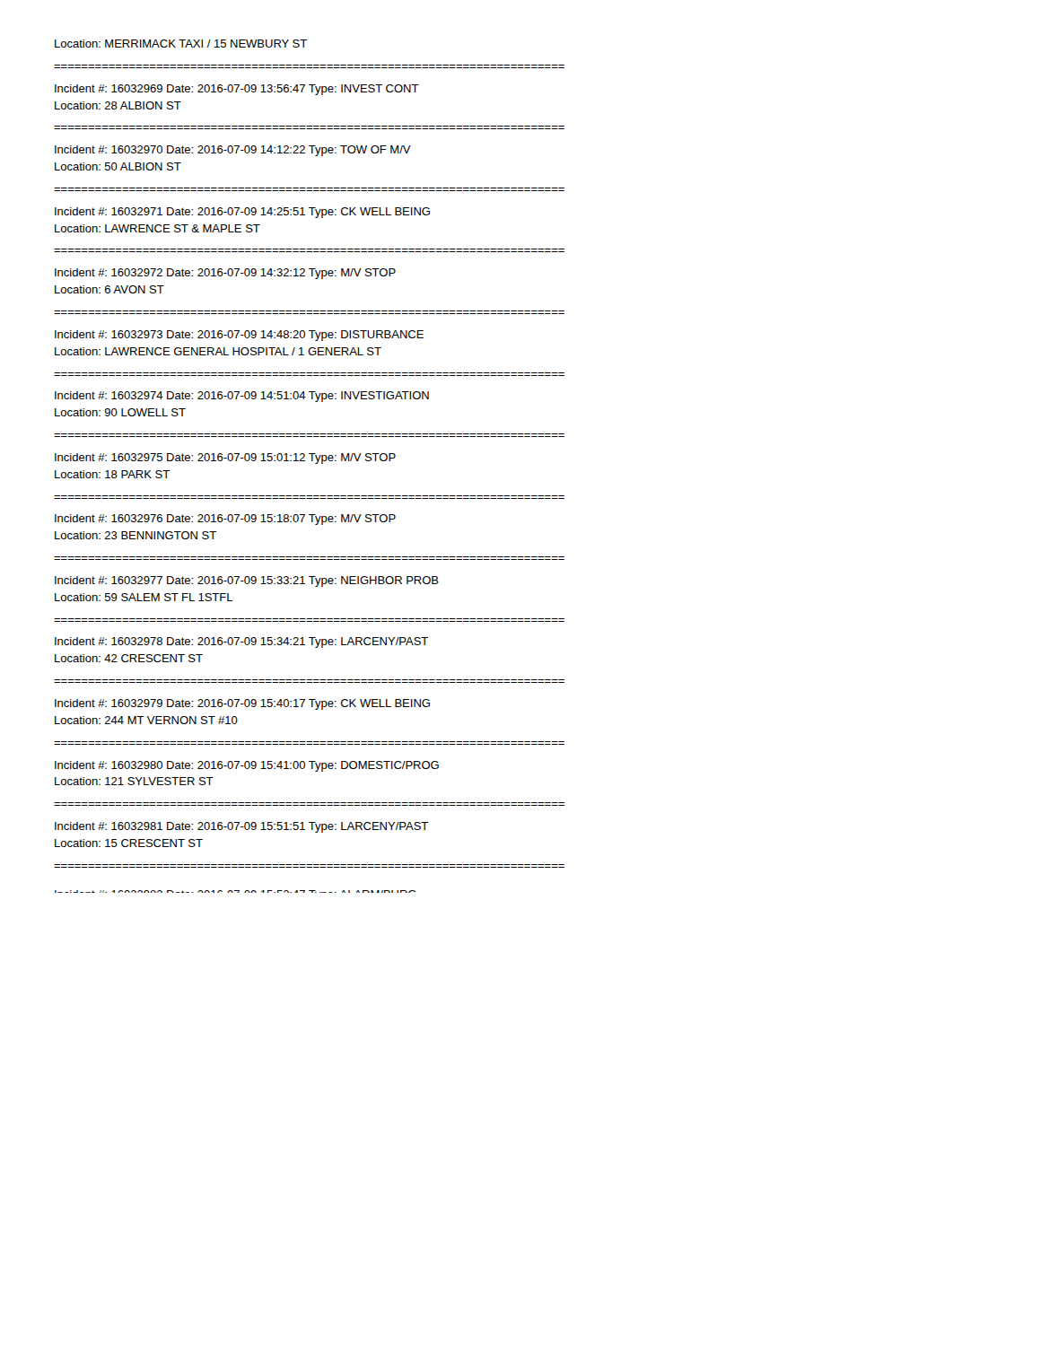Location: MERRIMACK TAXI / 15 NEWBURY ST
===========================================================================
Incident #: 16032969 Date: 2016-07-09 13:56:47 Type: INVEST CONT
Location: 28 ALBION ST
===========================================================================
Incident #: 16032970 Date: 2016-07-09 14:12:22 Type: TOW OF M/V
Location: 50 ALBION ST
===========================================================================
Incident #: 16032971 Date: 2016-07-09 14:25:51 Type: CK WELL BEING
Location: LAWRENCE ST & MAPLE ST
===========================================================================
Incident #: 16032972 Date: 2016-07-09 14:32:12 Type: M/V STOP
Location: 6 AVON ST
===========================================================================
Incident #: 16032973 Date: 2016-07-09 14:48:20 Type: DISTURBANCE
Location: LAWRENCE GENERAL HOSPITAL / 1 GENERAL ST
===========================================================================
Incident #: 16032974 Date: 2016-07-09 14:51:04 Type: INVESTIGATION
Location: 90 LOWELL ST
===========================================================================
Incident #: 16032975 Date: 2016-07-09 15:01:12 Type: M/V STOP
Location: 18 PARK ST
===========================================================================
Incident #: 16032976 Date: 2016-07-09 15:18:07 Type: M/V STOP
Location: 23 BENNINGTON ST
===========================================================================
Incident #: 16032977 Date: 2016-07-09 15:33:21 Type: NEIGHBOR PROB
Location: 59 SALEM ST FL 1STFL
===========================================================================
Incident #: 16032978 Date: 2016-07-09 15:34:21 Type: LARCENY/PAST
Location: 42 CRESCENT ST
===========================================================================
Incident #: 16032979 Date: 2016-07-09 15:40:17 Type: CK WELL BEING
Location: 244 MT VERNON ST #10
===========================================================================
Incident #: 16032980 Date: 2016-07-09 15:41:00 Type: DOMESTIC/PROG
Location: 121 SYLVESTER ST
===========================================================================
Incident #: 16032981 Date: 2016-07-09 15:51:51 Type: LARCENY/PAST
Location: 15 CRESCENT ST
===========================================================================
Incident #: 16032982 Date: 2016-07-09 15:52:47 Type: ALARM/BURG